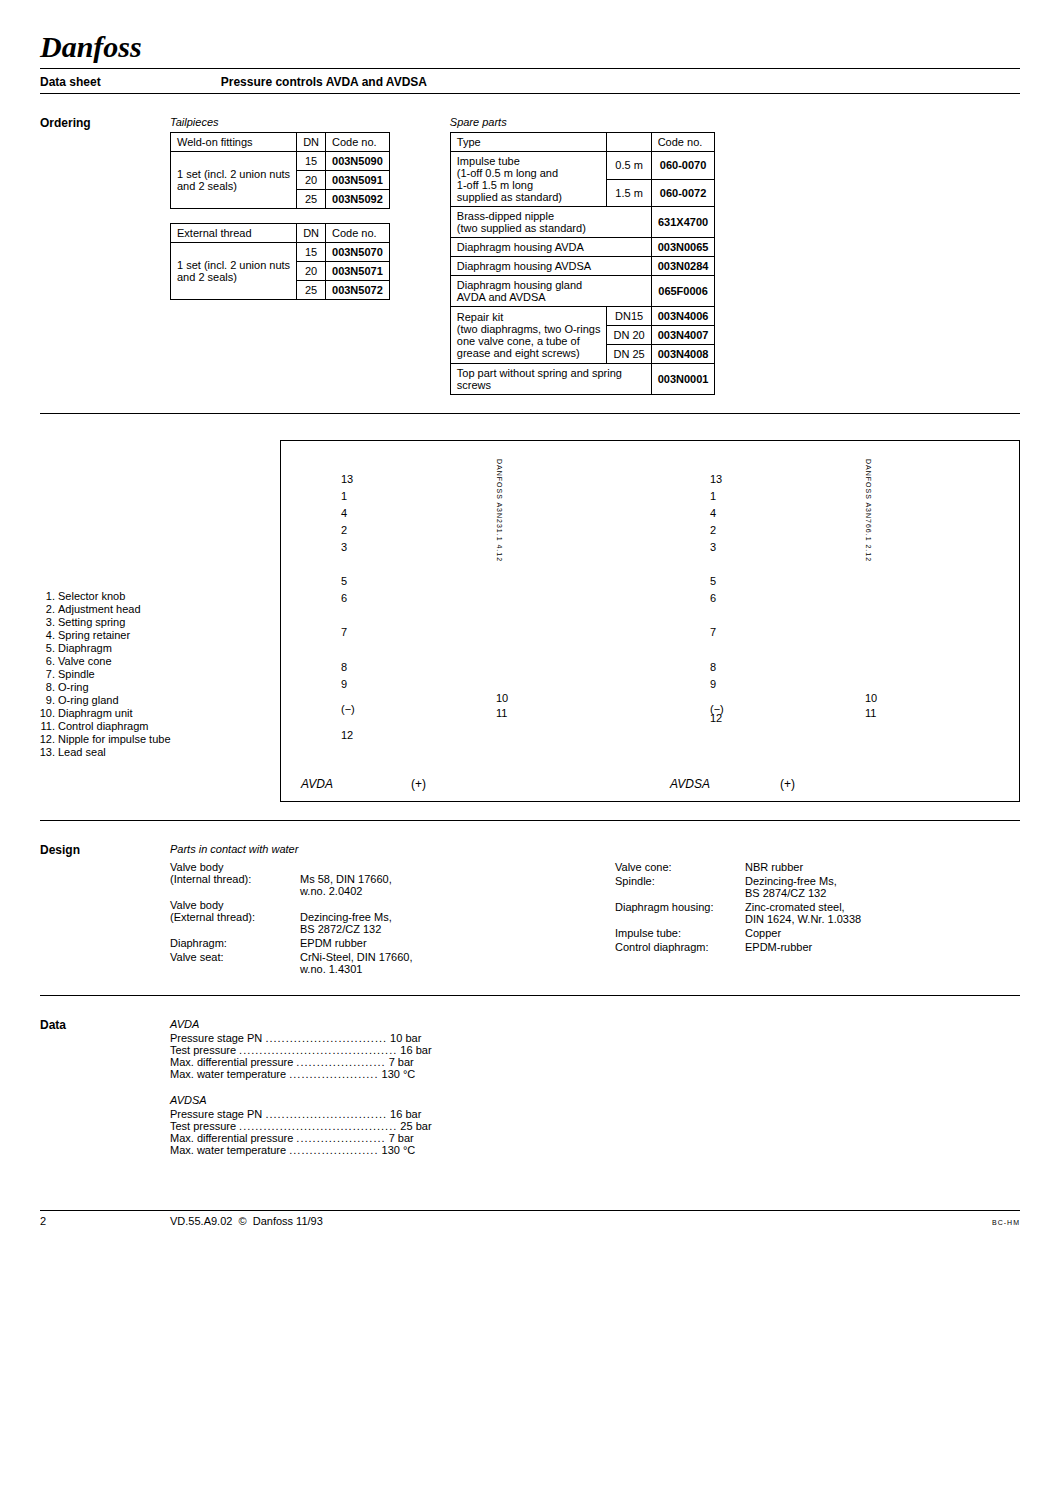Danfoss
Data sheet Pressure controls AVDA and AVDSA
Ordering
Tailpieces
| Weld-on fittings | DN | Code no. |
| --- | --- | --- |
| 1 set (incl. 2 union nuts and 2 seals) | 15 | 003N5090 |
| 20 | 003N5091 |
| 25 | 003N5092 |
| External thread | DN | Code no. |
| --- | --- | --- |
| 1 set (incl. 2 union nuts and 2 seals) | 15 | 003N5070 |
| 20 | 003N5071 |
| 25 | 003N5072 |
Spare parts
| Type | | Code no. |
| --- | --- | --- |
| Impulse tube (1-off 0.5 m long and 1-off 1.5 m long supplied as standard) | 0.5 m | 060-0070 |
| 1.5 m | 060-0072 |
| Brass-dipped nipple (two supplied as standard) | 631X4700 |
| Diaphragm housing AVDA | 003N0065 |
| Diaphragm housing AVDSA | 003N0284 |
| Diaphragm housing gland AVDA and AVDSA | 065F0006 |
| Repair kit (two diaphragms, two O-rings one valve cone, a tube of grease and eight screws) | DN15 | 003N4006 |
| DN 20 | 003N4007 |
| DN 25 | 003N4008 |
| Top part without spring and spring screws | 003N0001 |
Selector knob
Adjustment head
Setting spring
Spring retainer
Diaphragm
Valve cone
Spindle
O-ring
O-ring gland
Diaphragm unit
Control diaphragm
Nipple for impulse tube
Lead seal
13
1
4
2
3
5
6
7
8
9
12
10
11
(−)
DANFOSS A3N231.1 4.12
AVDA
(+)
13
1
4
2
3
5
6
7
8
9
12
10
11
(−)
DANFOSS A3N766.1 2.12
AVDSA
(+)
Design
Parts in contact with water
Valve body
(Internal thread):
Ms 58, DIN 17660,
w.no. 2.0402
Valve body
(External thread):
Dezincing-free Ms,
BS 2872/CZ 132
Diaphragm:
EPDM rubber
Valve seat:
CrNi-Steel, DIN 17660,
w.no. 1.4301
Valve cone:
NBR rubber
Spindle:
Dezincing-free Ms,
BS 2874/CZ 132
Diaphragm housing:
Zinc-cromated steel,
DIN 1624, W.Nr. 1.0338
Impulse tube:
Copper
Control diaphragm:
EPDM-rubber
Data
AVDA
Pressure stage PN .............................. 10 bar
Test pressure ....................................... 16 bar
Max. differential pressure ...................... 7 bar
Max. water temperature ...................... 130 °C
AVDSA
Pressure stage PN .............................. 16 bar
Test pressure ....................................... 25 bar
Max. differential pressure ...................... 7 bar
Max. water temperature ...................... 130 °C
2
VD.55.A9.02 © Danfoss 11/93
BC-HM